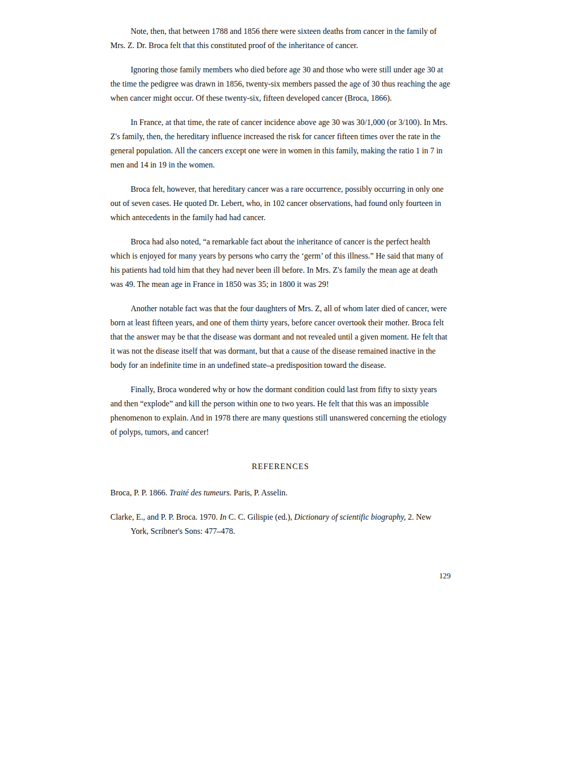Note, then, that between 1788 and 1856 there were sixteen deaths from cancer in the family of Mrs. Z. Dr. Broca felt that this constituted proof of the inheritance of cancer.
Ignoring those family members who died before age 30 and those who were still under age 30 at the time the pedigree was drawn in 1856, twenty-six members passed the age of 30 thus reaching the age when cancer might occur. Of these twenty-six, fifteen developed cancer (Broca, 1866).
In France, at that time, the rate of cancer incidence above age 30 was 30/1,000 (or 3/100). In Mrs. Z's family, then, the hereditary influence increased the risk for cancer fifteen times over the rate in the general population. All the cancers except one were in women in this family, making the ratio 1 in 7 in men and 14 in 19 in the women.
Broca felt, however, that hereditary cancer was a rare occurrence, possibly occurring in only one out of seven cases. He quoted Dr. Lebert, who, in 102 cancer observations, had found only fourteen in which antecedents in the family had had cancer.
Broca had also noted, “a remarkable fact about the inheritance of cancer is the perfect health which is enjoyed for many years by persons who carry the ‘germ’ of this illness.” He said that many of his patients had told him that they had never been ill before. In Mrs. Z's family the mean age at death was 49. The mean age in France in 1850 was 35; in 1800 it was 29!
Another notable fact was that the four daughters of Mrs. Z, all of whom later died of cancer, were born at least fifteen years, and one of them thirty years, before cancer overtook their mother. Broca felt that the answer may be that the disease was dormant and not revealed until a given moment. He felt that it was not the disease itself that was dormant, but that a cause of the disease remained inactive in the body for an indefinite time in an undefined state–a predisposition toward the disease.
Finally, Broca wondered why or how the dormant condition could last from fifty to sixty years and then “explode” and kill the person within one to two years. He felt that this was an impossible phenomenon to explain. And in 1978 there are many questions still unanswered concerning the etiology of polyps, tumors, and cancer!
REFERENCES
Broca, P. P. 1866. Traité des tumeurs. Paris, P. Asselin.
Clarke, E., and P. P. Broca. 1970. In C. C. Gilispie (ed.), Dictionary of scientific biography, 2. New York, Scribner's Sons: 477–478.
129